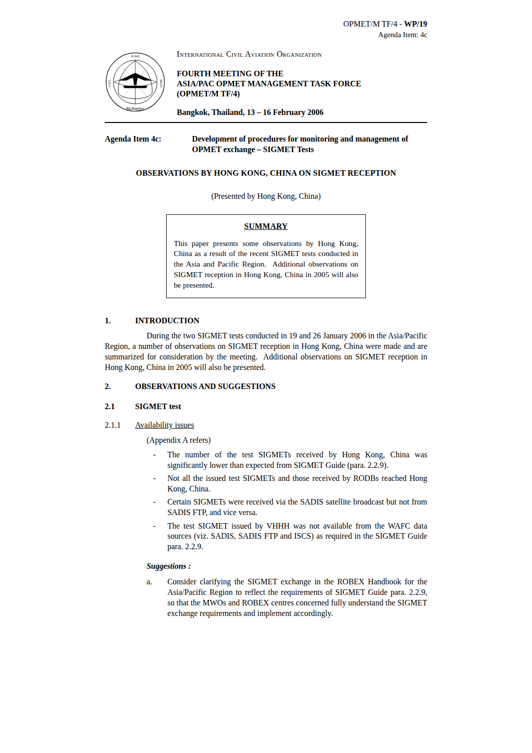OPMET/M TF/4 - WP/19
Agenda Item: 4c
ICAO OACI ИКАО 国际民航组织
International Civil Aviation Organization
FOURTH MEETING OF THE
ASIA/PAC OPMET MANAGEMENT TASK FORCE
(OPMET/M TF/4)
Bangkok, Thailand, 13 – 16 February 2006
Agenda Item 4c:
Development of procedures for monitoring and management of OPMET exchange – SIGMET Tests
OBSERVATIONS BY HONG KONG, CHINA ON SIGMET RECEPTION
(Presented by Hong Kong, China)
SUMMARY
This paper presents some observations by Hong Kong, China as a result of the recent SIGMET tests conducted in the Asia and Pacific Region. Additional observations on SIGMET reception in Hong Kong, China in 2005 will also be presented.
1.
INTRODUCTION
During the two SIGMET tests conducted in 19 and 26 January 2006 in the Asia/Pacific Region, a number of observations on SIGMET reception in Hong Kong, China were made and are summarized for consideration by the meeting. Additional observations on SIGMET reception in Hong Kong, China in 2005 will also be presented.
2.
OBSERVATIONS AND SUGGESTIONS
2.1
SIGMET test
2.1.1
Availability issues
(Appendix A refers)
The number of the test SIGMETs received by Hong Kong, China was significantly lower than expected from SIGMET Guide (para. 2.2.9).
Not all the issued test SIGMETs and those received by RODBs reached Hong Kong, China.
Certain SIGMETs were received via the SADIS satellite broadcast but not from SADIS FTP, and vice versa.
The test SIGMET issued by VHHH was not available from the WAFC data sources (viz. SADIS, SADIS FTP and ISCS) as required in the SIGMET Guide para. 2.2.9.
Suggestions :
a. Consider clarifying the SIGMET exchange in the ROBEX Handbook for the Asia/Pacific Region to reflect the requirements of SIGMET Guide para. 2.2.9, so that the MWOs and ROBEX centres concerned fully understand the SIGMET exchange requirements and implement accordingly.